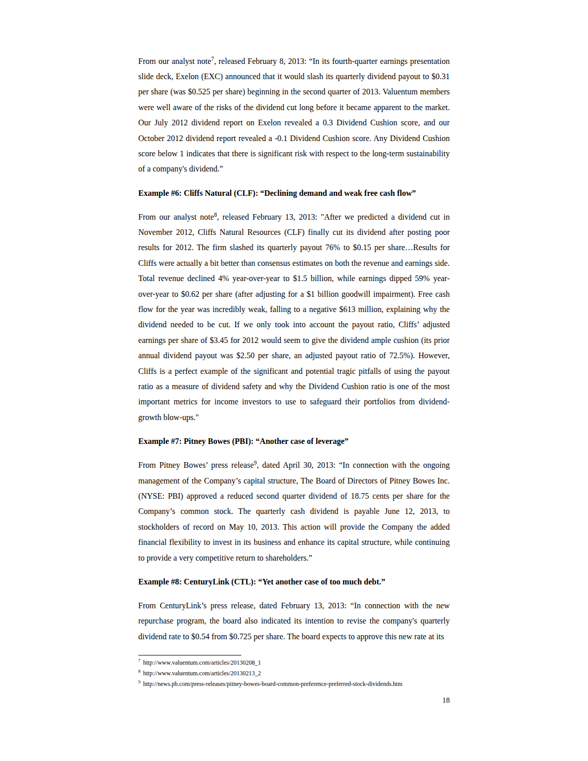From our analyst note7, released February 8, 2013: “In its fourth-quarter earnings presentation slide deck, Exelon (EXC) announced that it would slash its quarterly dividend payout to $0.31 per share (was $0.525 per share) beginning in the second quarter of 2013. Valuentum members were well aware of the risks of the dividend cut long before it became apparent to the market. Our July 2012 dividend report on Exelon revealed a 0.3 Dividend Cushion score, and our October 2012 dividend report revealed a -0.1 Dividend Cushion score. Any Dividend Cushion score below 1 indicates that there is significant risk with respect to the long-term sustainability of a company's dividend.”
Example #6: Cliffs Natural (CLF): “Declining demand and weak free cash flow”
From our analyst note8, released February 13, 2013: "After we predicted a dividend cut in November 2012, Cliffs Natural Resources (CLF) finally cut its dividend after posting poor results for 2012. The firm slashed its quarterly payout 76% to $0.15 per share…Results for Cliffs were actually a bit better than consensus estimates on both the revenue and earnings side. Total revenue declined 4% year-over-year to $1.5 billion, while earnings dipped 59% year-over-year to $0.62 per share (after adjusting for a $1 billion goodwill impairment). Free cash flow for the year was incredibly weak, falling to a negative $613 million, explaining why the dividend needed to be cut. If we only took into account the payout ratio, Cliffs’ adjusted earnings per share of $3.45 for 2012 would seem to give the dividend ample cushion (its prior annual dividend payout was $2.50 per share, an adjusted payout ratio of 72.5%). However, Cliffs is a perfect example of the significant and potential tragic pitfalls of using the payout ratio as a measure of dividend safety and why the Dividend Cushion ratio is one of the most important metrics for income investors to use to safeguard their portfolios from dividend-growth blow-ups."
Example #7: Pitney Bowes (PBI): “Another case of leverage”
From Pitney Bowes’ press release9, dated April 30, 2013: “In connection with the ongoing management of the Company’s capital structure, The Board of Directors of Pitney Bowes Inc. (NYSE: PBI) approved a reduced second quarter dividend of 18.75 cents per share for the Company’s common stock. The quarterly cash dividend is payable June 12, 2013, to stockholders of record on May 10, 2013. This action will provide the Company the added financial flexibility to invest in its business and enhance its capital structure, while continuing to provide a very competitive return to shareholders.”
Example #8: CenturyLink (CTL): “Yet another case of too much debt.”
From CenturyLink’s press release, dated February 13, 2013: “In connection with the new repurchase program, the board also indicated its intention to revise the company's quarterly dividend rate to $0.54 from $0.725 per share. The board expects to approve this new rate at its
7 http://www.valuentum.com/articles/20130208_1
8 http://www.valuentum.com/articles/20130213_2
9 http://news.pb.com/press-releases/pitney-bowes-board-common-preference-preferred-stock-dividends.htm
18